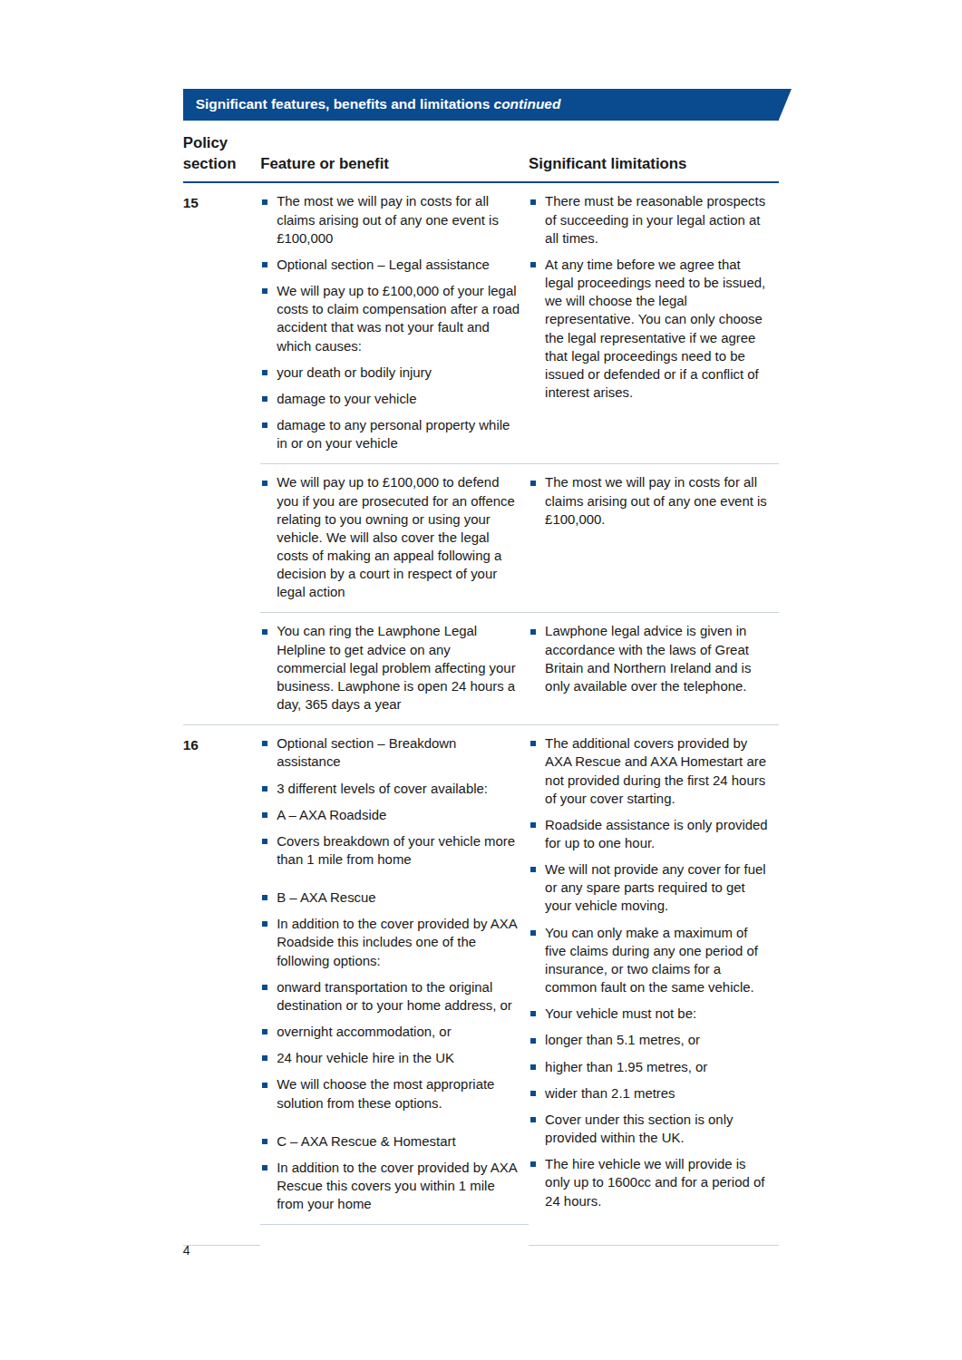Significant features, benefits and limitations continued
| Policy section | Feature or benefit | Significant limitations |
| --- | --- | --- |
| 15 | The most we will pay in costs for all claims arising out of any one event is £100,000 Optional section – Legal assistance We will pay up to £100,000 of your legal costs to claim compensation after a road accident that was not your fault and which causes: your death or bodily injury damage to your vehicle damage to any personal property while in or on your vehicle | There must be reasonable prospects of succeeding in your legal action at all times. At any time before we agree that legal proceedings need to be issued, we will choose the legal representative. You can only choose the legal representative if we agree that legal proceedings need to be issued or defended or if a conflict of interest arises. |
| We will pay up to £100,000 to defend you if you are prosecuted for an offence relating to you owning or using your vehicle. We will also cover the legal costs of making an appeal following a decision by a court in respect of your legal action | The most we will pay in costs for all claims arising out of any one event is £100,000. |
| You can ring the Lawphone Legal Helpline to get advice on any commercial legal problem affecting your business. Lawphone is open 24 hours a day, 365 days a year | Lawphone legal advice is given in accordance with the laws of Great Britain and Northern Ireland and is only available over the telephone. |
| 16 | Optional section – Breakdown assistance 3 different levels of cover available: A – AXA Roadside Covers breakdown of your vehicle more than 1 mile from home | The additional covers provided by AXA Rescue and AXA Homestart are not provided during the first 24 hours of your cover starting. Roadside assistance is only provided for up to one hour. We will not provide any cover for fuel or any spare parts required to get your vehicle moving. You can only make a maximum of five claims during any one period of insurance, or two claims for a common fault on the same vehicle. Your vehicle must not be: longer than 5.1 metres, or higher than 1.95 metres, or wider than 2.1 metres Cover under this section is only provided within the UK. The hire vehicle we will provide is only up to 1600cc and for a period of 24 hours. |
| B – AXA Rescue In addition to the cover provided by AXA Roadside this includes one of the following options: onward transportation to the original destination or to your home address, or overnight accommodation, or 24 hour vehicle hire in the UK We will choose the most appropriate solution from these options. |
| C – AXA Rescue & Homestart In addition to the cover provided by AXA Rescue this covers you within 1 mile from your home |
4